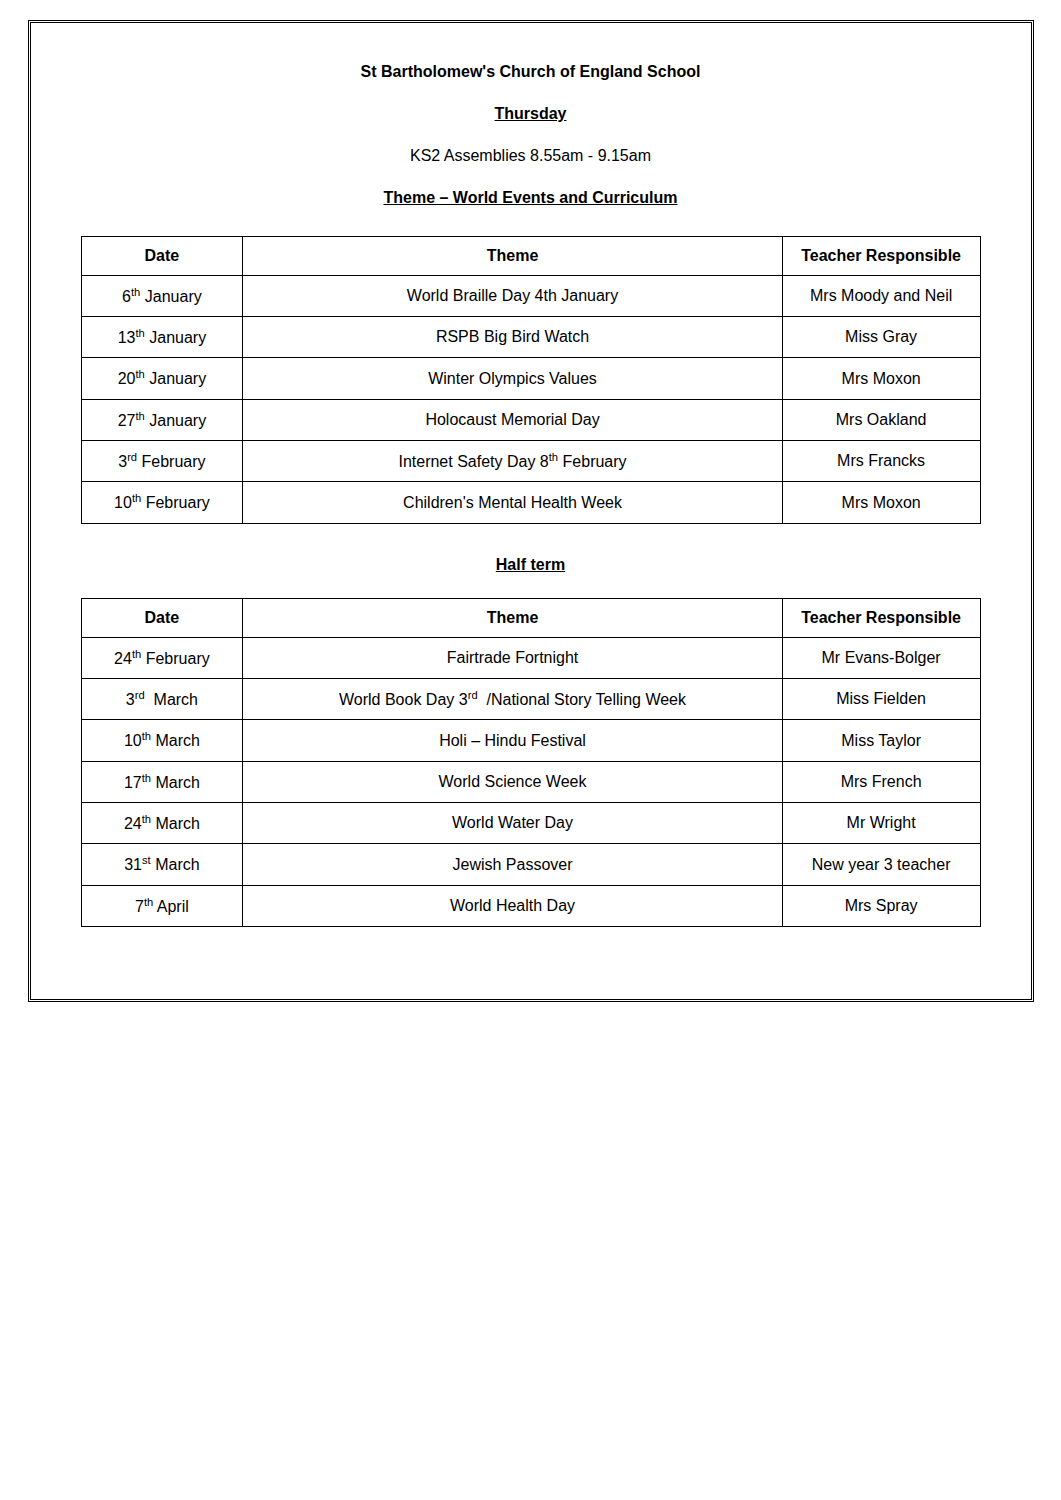St Bartholomew's Church of England School
Thursday
KS2 Assemblies 8.55am - 9.15am
Theme – World Events and Curriculum
| Date | Theme | Teacher Responsible |
| --- | --- | --- |
| 6 th January | World Braille Day 4th January | Mrs Moody and Neil |
| 13 th January | RSPB Big Bird Watch | Miss Gray |
| 20 th January | Winter Olympics Values | Mrs Moxon |
| 27 th January | Holocaust Memorial Day | Mrs Oakland |
| 3 rd February | Internet Safety Day 8 th February | Mrs Francks |
| 10 th February | Children's Mental Health Week | Mrs Moxon |
Half term
| Date | Theme | Teacher Responsible |
| --- | --- | --- |
| 24 th February | Fairtrade Fortnight | Mr Evans-Bolger |
| 3 rd March | World Book Day 3 rd /National Story Telling Week | Miss Fielden |
| 10 th March | Holi – Hindu Festival | Miss Taylor |
| 17 th March | World Science Week | Mrs French |
| 24 th March | World Water Day | Mr Wright |
| 31 st March | Jewish Passover | New year 3 teacher |
| 7 th April | World Health Day | Mrs Spray |